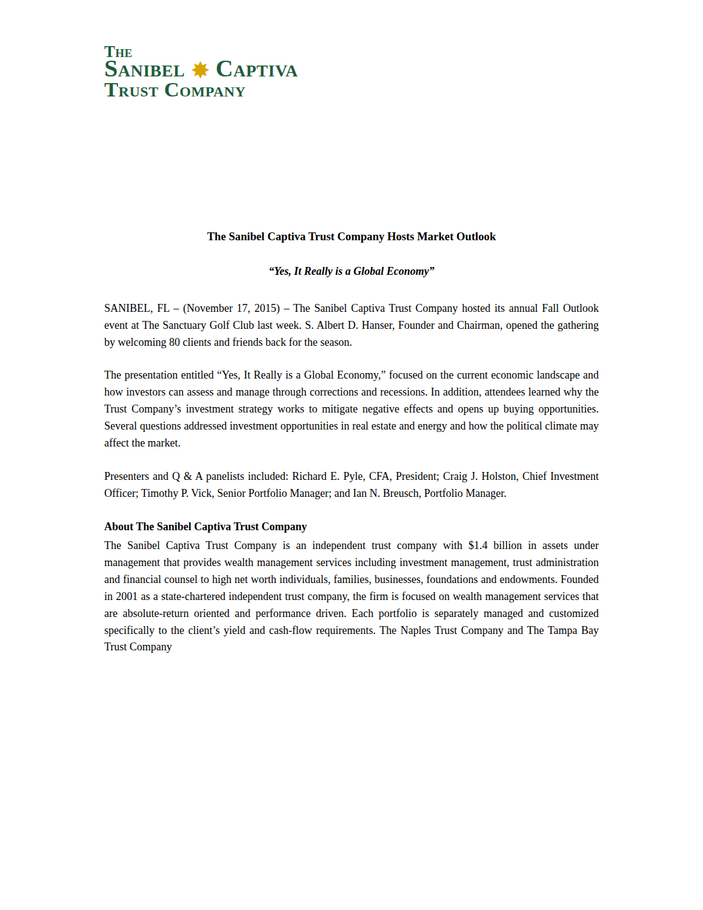The Sanibel ✸ Captiva Trust Company
The Sanibel Captiva Trust Company Hosts Market Outlook
“Yes, It Really is a Global Economy”
SANIBEL, FL – (November 17, 2015) – The Sanibel Captiva Trust Company hosted its annual Fall Outlook event at The Sanctuary Golf Club last week. S. Albert D. Hanser, Founder and Chairman, opened the gathering by welcoming 80 clients and friends back for the season.
The presentation entitled “Yes, It Really is a Global Economy,” focused on the current economic landscape and how investors can assess and manage through corrections and recessions. In addition, attendees learned why the Trust Company’s investment strategy works to mitigate negative effects and opens up buying opportunities. Several questions addressed investment opportunities in real estate and energy and how the political climate may affect the market.
Presenters and Q & A panelists included: Richard E. Pyle, CFA, President; Craig J. Holston, Chief Investment Officer; Timothy P. Vick, Senior Portfolio Manager; and Ian N. Breusch, Portfolio Manager.
About The Sanibel Captiva Trust Company
The Sanibel Captiva Trust Company is an independent trust company with $1.4 billion in assets under management that provides wealth management services including investment management, trust administration and financial counsel to high net worth individuals, families, businesses, foundations and endowments. Founded in 2001 as a state-chartered independent trust company, the firm is focused on wealth management services that are absolute-return oriented and performance driven. Each portfolio is separately managed and customized specifically to the client’s yield and cash-flow requirements. The Naples Trust Company and The Tampa Bay Trust Company